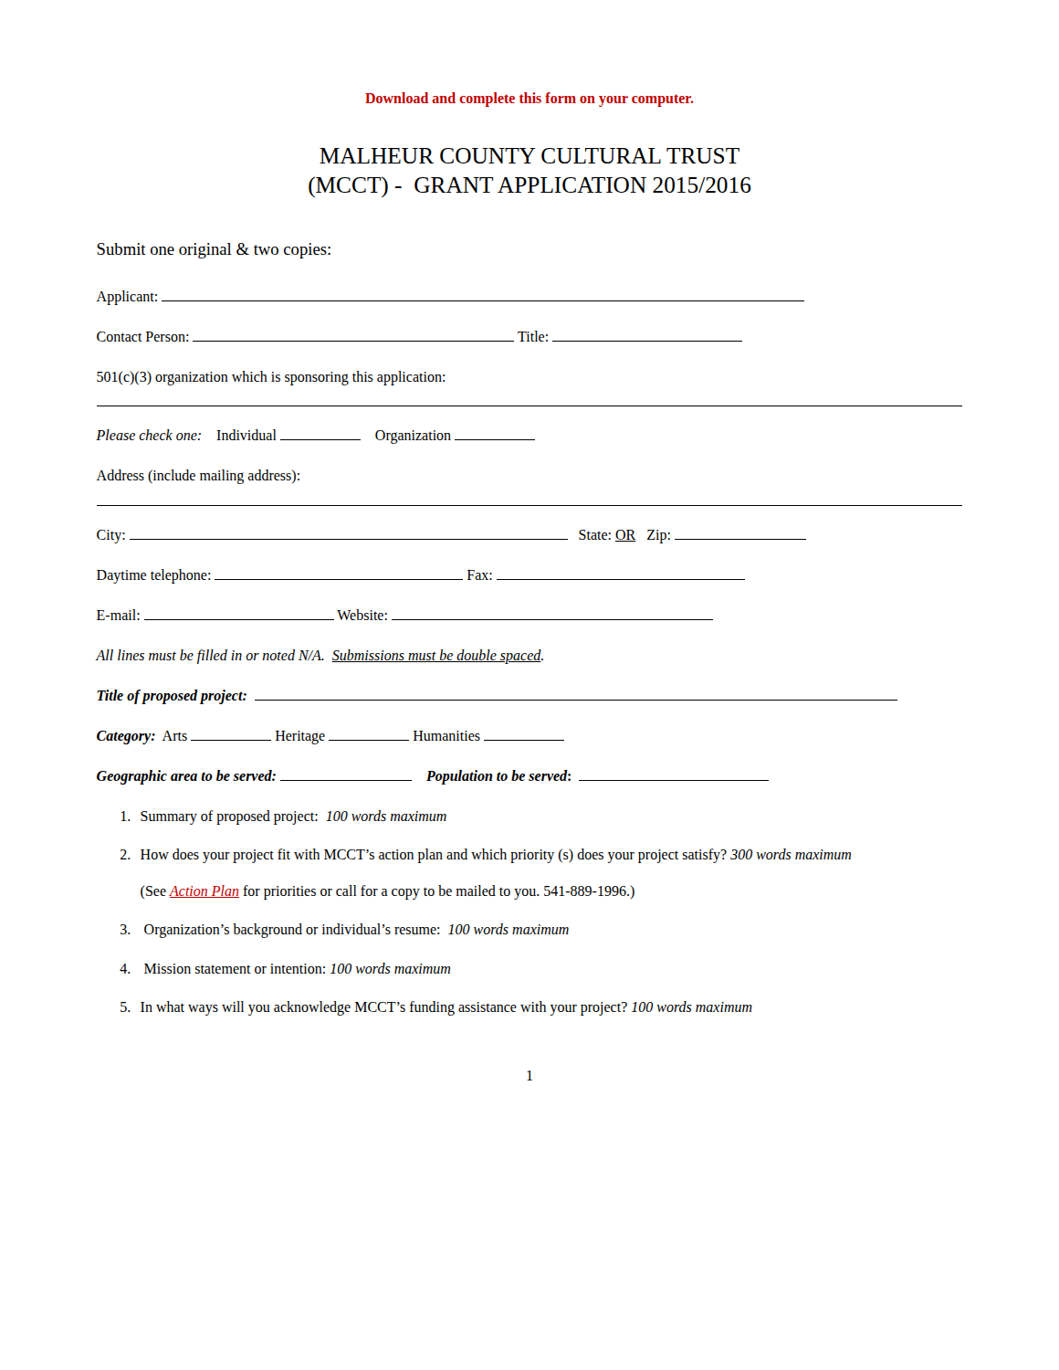Download and complete this form on your computer.
MALHEUR COUNTY CULTURAL TRUST
(MCCT) - GRANT APPLICATION 2015/2016
Submit one original & two copies:
Applicant:
Contact Person: Title:
501(c)(3) organization which is sponsoring this application:
Please check one: Individual Organization
Address (include mailing address):
City: State: OR Zip:
Daytime telephone: Fax:
E-mail: Website:
All lines must be filled in or noted N/A. Submissions must be double spaced.
Title of proposed project:
Category: Arts Heritage Humanities
Geographic area to be served: Population to be served:
Summary of proposed project: 100 words maximum
How does your project fit with MCCT’s action plan and which priority (s) does your project satisfy? 300 words maximum
(See Action Plan for priorities or call for a copy to be mailed to you. 541-889-1996.)
Organization’s background or individual’s resume: 100 words maximum
Mission statement or intention: 100 words maximum
In what ways will you acknowledge MCCT’s funding assistance with your project? 100 words maximum
1